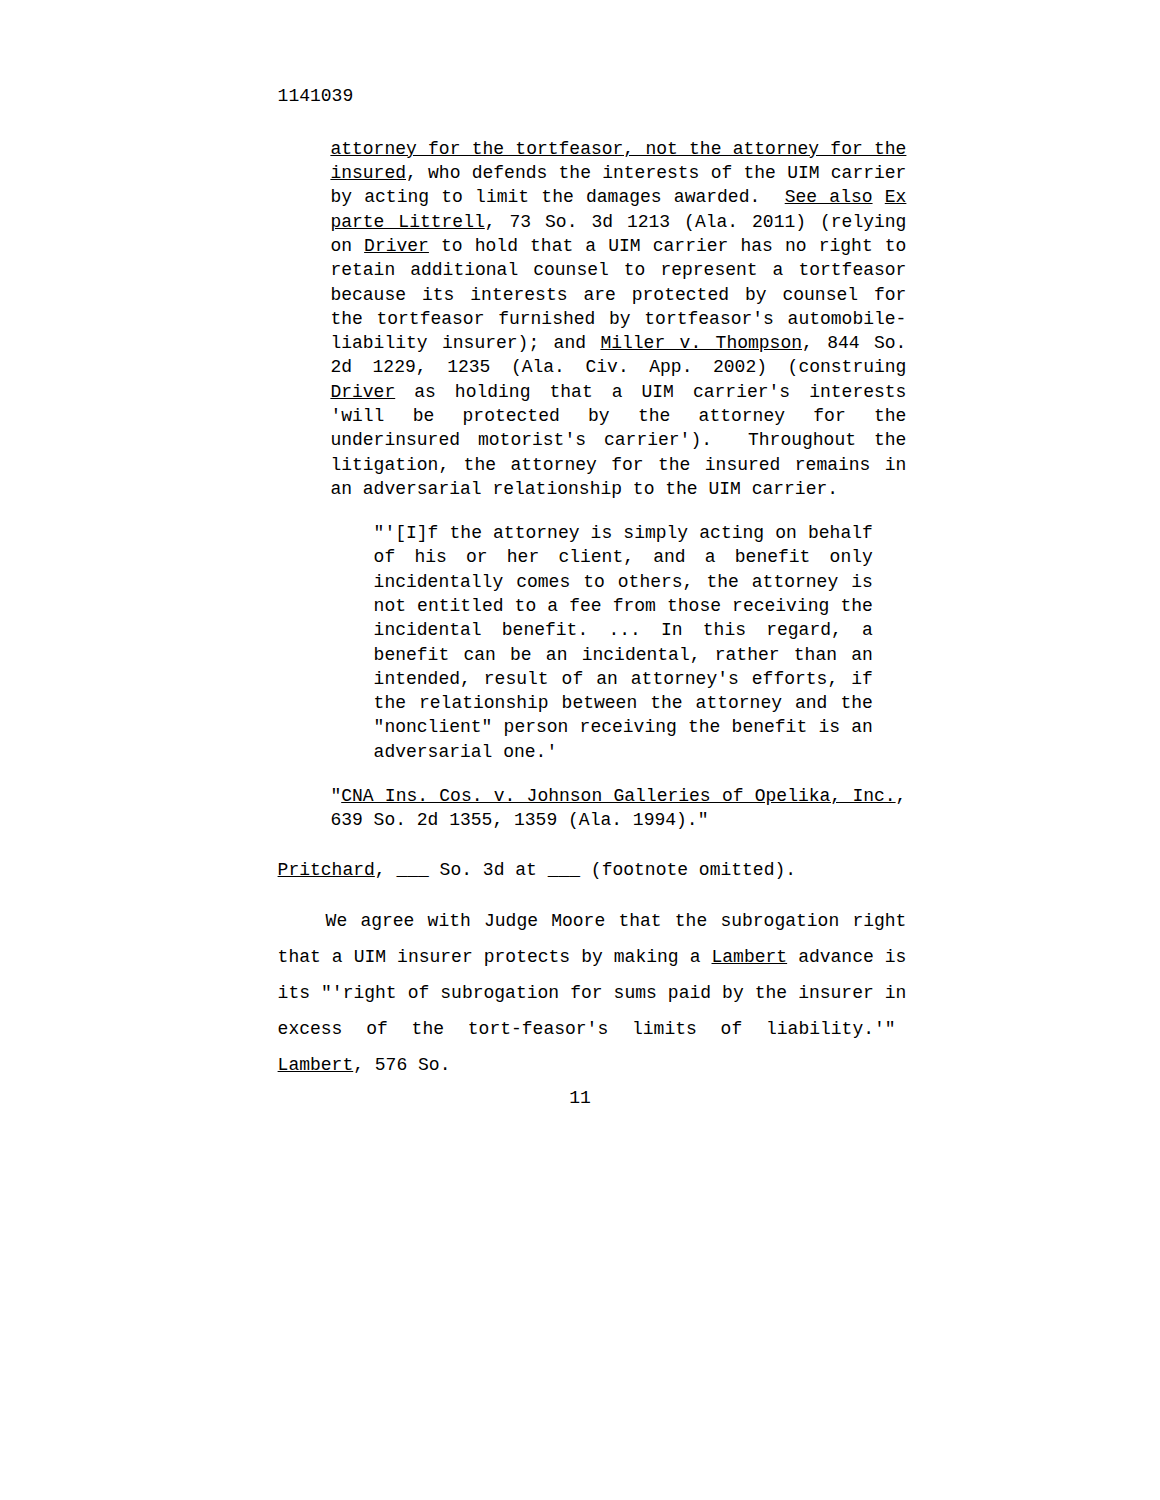1141039
attorney for the tortfeasor, not the attorney for the insured, who defends the interests of the UIM carrier by acting to limit the damages awarded. See also Ex parte Littrell, 73 So. 3d 1213 (Ala. 2011) (relying on Driver to hold that a UIM carrier has no right to retain additional counsel to represent a tortfeasor because its interests are protected by counsel for the tortfeasor furnished by tortfeasor's automobile-liability insurer); and Miller v. Thompson, 844 So. 2d 1229, 1235 (Ala. Civ. App. 2002) (construing Driver as holding that a UIM carrier's interests 'will be protected by the attorney for the underinsured motorist's carrier'). Throughout the litigation, the attorney for the insured remains in an adversarial relationship to the UIM carrier.
"'[I]f the attorney is simply acting on behalf of his or her client, and a benefit only incidentally comes to others, the attorney is not entitled to a fee from those receiving the incidental benefit. ... In this regard, a benefit can be an incidental, rather than an intended, result of an attorney's efforts, if the relationship between the attorney and the "nonclient" person receiving the benefit is an adversarial one.'
"CNA Ins. Cos. v. Johnson Galleries of Opelika, Inc., 639 So. 2d 1355, 1359 (Ala. 1994)."
Pritchard, ___ So. 3d at ___ (footnote omitted).
We agree with Judge Moore that the subrogation right that a UIM insurer protects by making a Lambert advance is its "'right of subrogation for sums paid by the insurer in excess of the tort-feasor's limits of liability.'" Lambert, 576 So.
11